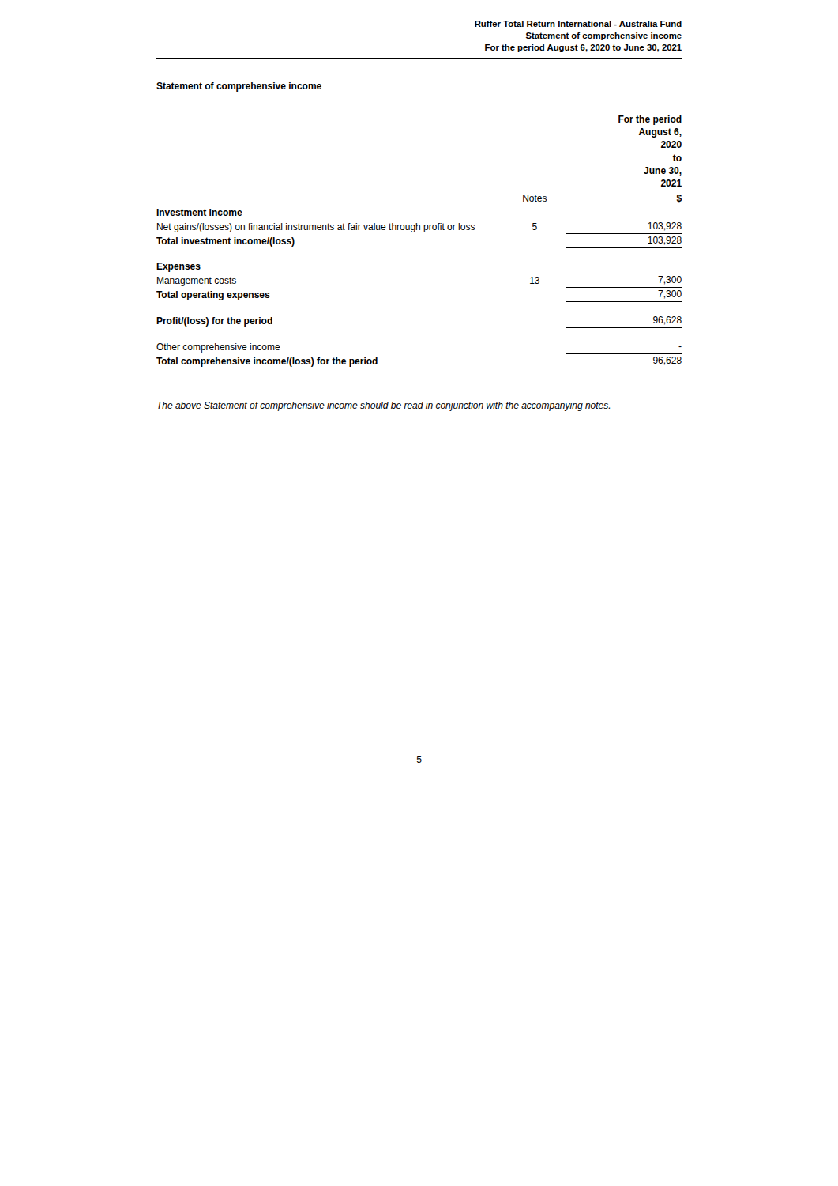Ruffer Total Return International - Australia Fund
Statement of comprehensive income
For the period August 6, 2020 to June 30, 2021
Statement of comprehensive income
| | | For the period August 6, 2020 to June 30, 2021 |
| | Notes | $ |
| Investment income | | |
| Net gains/(losses) on financial instruments at fair value through profit or loss | 5 | 103,928 |
| Total investment income/(loss) | | 103,928 |
| Expenses | | |
| Management costs | 13 | 7,300 |
| Total operating expenses | | 7,300 |
| Profit/(loss) for the period | | 96,628 |
| Other comprehensive income | | - |
| Total comprehensive income/(loss) for the period | | 96,628 |
The above Statement of comprehensive income should be read in conjunction with the accompanying notes.
5